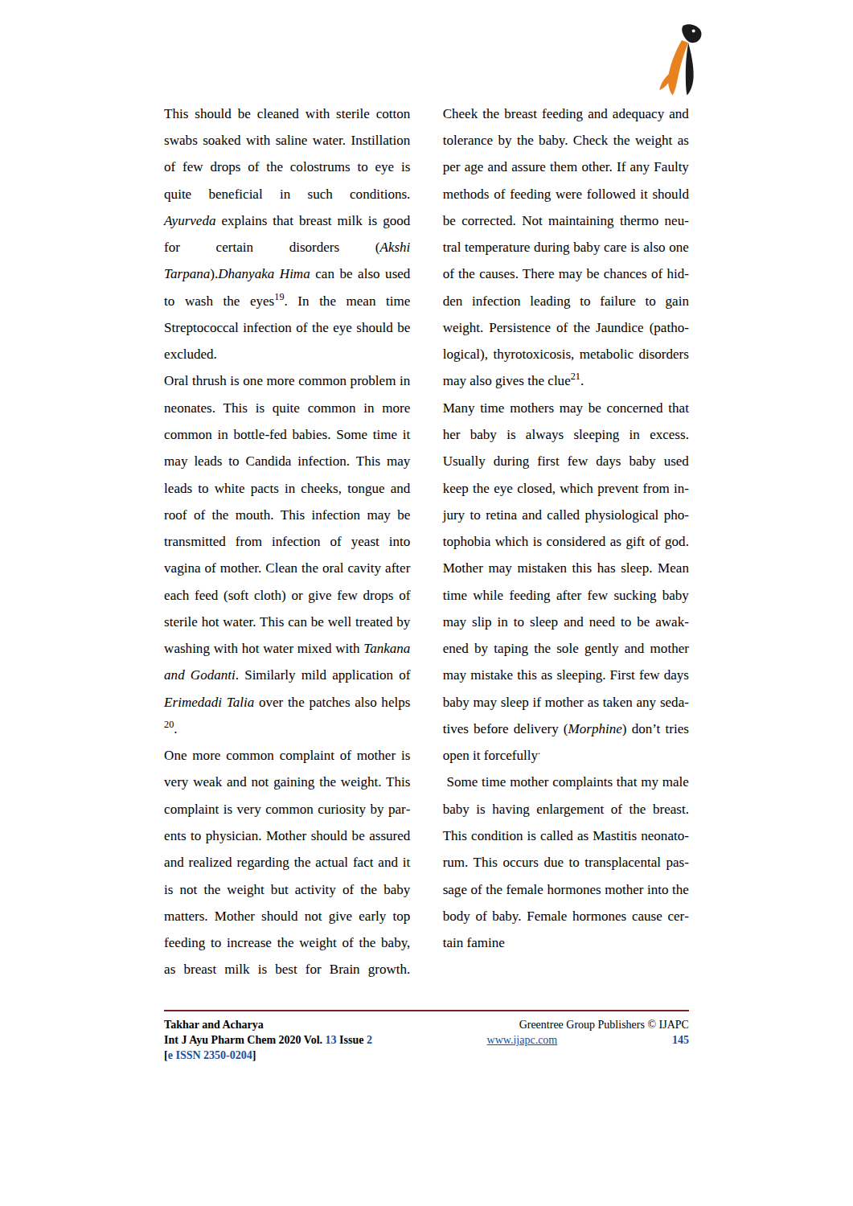This should be cleaned with sterile cotton swabs soaked with saline water. Instillation of few drops of the colostrums to eye is quite beneficial in such conditions. Ayurveda explains that breast milk is good for certain disorders (Akshi Tarpana).Dhanyaka Hima can be also used to wash the eyes19. In the mean time Streptococcal infection of the eye should be excluded.
Oral thrush is one more common problem in neonates. This is quite common in more common in bottle-fed babies. Some time it may leads to Candida infection. This may leads to white pacts in cheeks, tongue and roof of the mouth. This infection may be transmitted from infection of yeast into vagina of mother. Clean the oral cavity after each feed (soft cloth) or give few drops of sterile hot water. This can be well treated by washing with hot water mixed with Tankana and Godanti. Similarly mild application of Erimedadi Talia over the patches also helps 20.
One more common complaint of mother is very weak and not gaining the weight. This complaint is very common curiosity by parents to physician. Mother should be assured and realized regarding the actual fact and it is not the weight but activity of the baby matters. Mother should not give early top feeding to increase the weight of the baby, as breast milk is best for Brain growth. Cheek the breast feeding and adequacy and tolerance by the baby. Check the weight as per age and assure them other. If any Faulty methods of feeding were followed it should be corrected. Not maintaining thermo neutral temperature during baby care is also one of the causes. There may be chances of hidden infection leading to failure to gain weight. Persistence of the Jaundice (pathological), thyrotoxicosis, metabolic disorders may also gives the clue21.
Many time mothers may be concerned that her baby is always sleeping in excess. Usually during first few days baby used keep the eye closed, which prevent from injury to retina and called physiological photophobia which is considered as gift of god. Mother may mistaken this has sleep. Mean time while feeding after few sucking baby may slip in to sleep and need to be awakened by taping the sole gently and mother may mistake this as sleeping. First few days baby may sleep if mother as taken any sedatives before delivery (Morphine) don’t tries open it forcefully.
Some time mother complaints that my male baby is having enlargement of the breast. This condition is called as Mastitis neonatorum. This occurs due to transplacental passage of the female hormones mother into the body of baby. Female hormones cause certain famine
Takhar and Acharya
Greentree Group Publishers © IJAPC
Int J Ayu Pharm Chem 2020 Vol. 13 Issue 2
www.ijapc.com
145
[e ISSN 2350-0204]